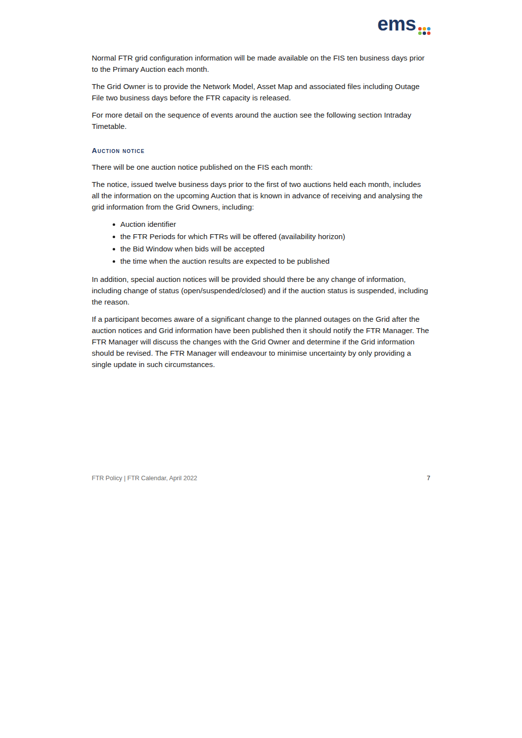ems
Normal FTR grid configuration information will be made available on the FIS ten business days prior to the Primary Auction each month.
The Grid Owner is to provide the Network Model, Asset Map and associated files including Outage File two business days before the FTR capacity is released.
For more detail on the sequence of events around the auction see the following section Intraday Timetable.
Auction notice
There will be one auction notice published on the FIS each month:
The notice, issued twelve business days prior to the first of two auctions held each month, includes all the information on the upcoming Auction that is known in advance of receiving and analysing the grid information from the Grid Owners, including:
Auction identifier
the FTR Periods for which FTRs will be offered (availability horizon)
the Bid Window when bids will be accepted
the time when the auction results are expected to be published
In addition, special auction notices will be provided should there be any change of information, including change of status (open/suspended/closed) and if the auction status is suspended, including the reason.
If a participant becomes aware of a significant change to the planned outages on the Grid after the auction notices and Grid information have been published then it should notify the FTR Manager. The FTR Manager will discuss the changes with the Grid Owner and determine if the Grid information should be revised. The FTR Manager will endeavour to minimise uncertainty by only providing a single update in such circumstances.
FTR Policy | FTR Calendar, April 2022 7